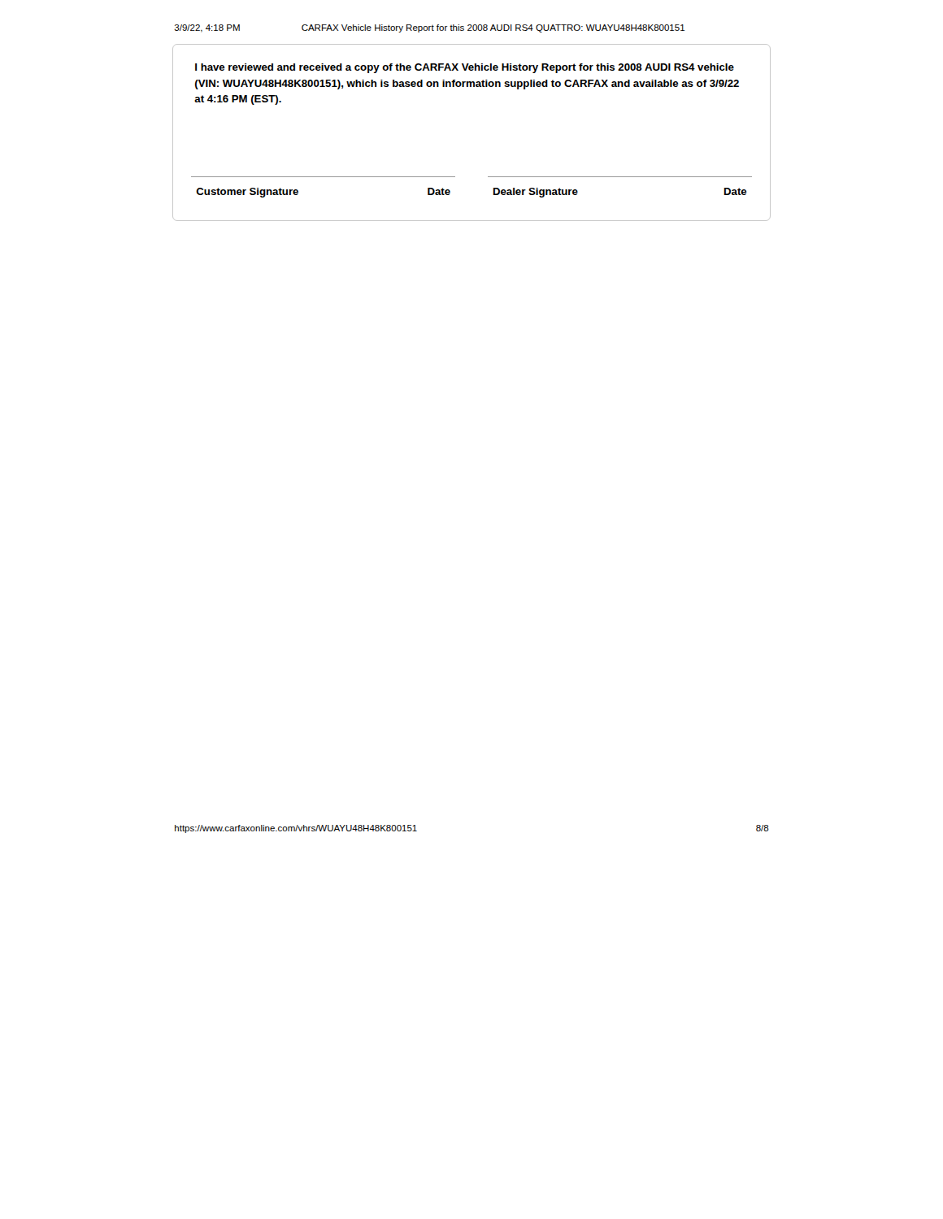3/9/22, 4:18 PM
CARFAX Vehicle History Report for this 2008 AUDI RS4 QUATTRO: WUAYU48H48K800151
I have reviewed and received a copy of the CARFAX Vehicle History Report for this 2008 AUDI RS4 vehicle (VIN: WUAYU48H48K800151), which is based on information supplied to CARFAX and available as of 3/9/22 at 4:16 PM (EST).
Customer Signature Date
Dealer Signature Date
https://www.carfaxonline.com/vhrs/WUAYU48H48K800151
8/8